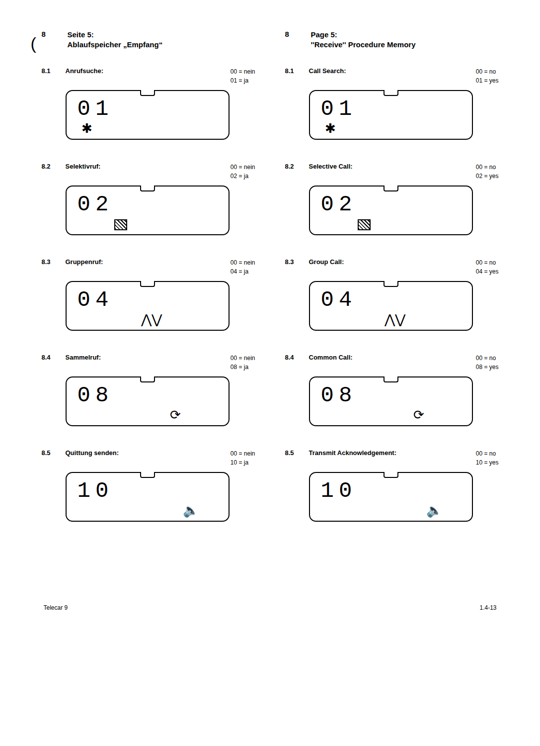(
8
Seite 5:
Ablaufspeicher „Empfang“
8.1
Anrufsuche:
00 = nein
01 = ja
01
✱
8.2
Selektivruf:
00 = nein
02 = ja
02
8.3
Gruppenruf:
00 = nein
04 = ja
04
⋀⋁
8.4
Sammelruf:
00 = nein
08 = ja
08
⟳
8.5
Quittung senden:
00 = nein
10 = ja
10
🔈
8
Page 5:
''Receive'' Procedure Memory
8.1
Call Search:
00 = no
01 = yes
01
✱
8.2
Selective Call:
00 = no
02 = yes
02
8.3
Group Call:
00 = no
04 = yes
04
⋀⋁
8.4
Common Call:
00 = no
08 = yes
08
⟳
8.5
Transmit Acknowledgement:
00 = no
10 = yes
10
🔈
Telecar 9
1.4-13